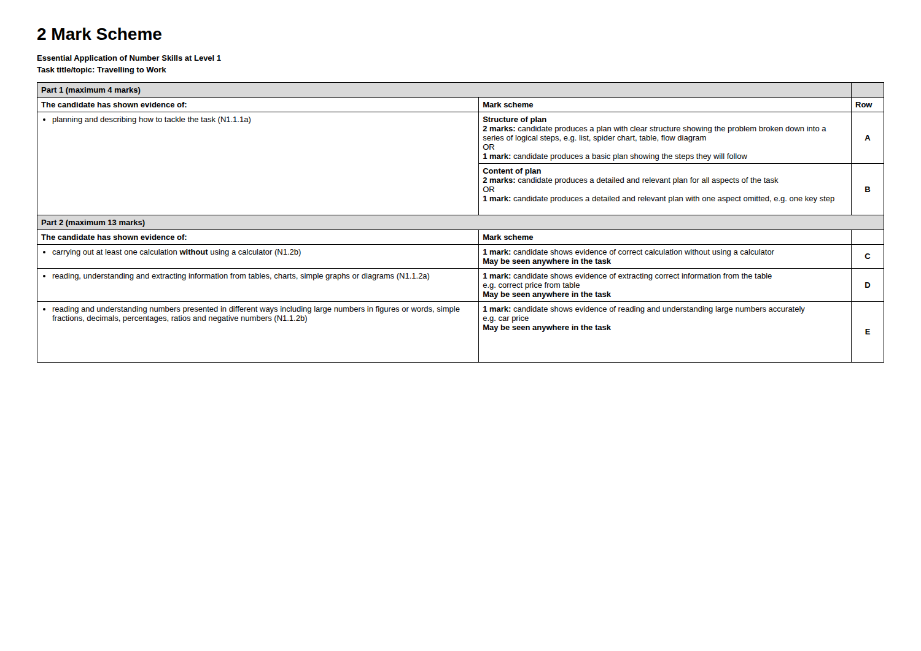2 Mark Scheme
Essential Application of Number Skills at Level 1
Task title/topic: Travelling to Work
| Part 1 (maximum 4 marks) | |
| The candidate has shown evidence of: | Mark scheme | Row |
| planning and describing how to tackle the task (N1.1.1a) | Structure of plan 2 marks: candidate produces a plan with clear structure showing the problem broken down into a series of logical steps, e.g. list, spider chart, table, flow diagram OR 1 mark: candidate produces a basic plan showing the steps they will follow | A |
| Content of plan 2 marks: candidate produces a detailed and relevant plan for all aspects of the task OR 1 mark: candidate produces a detailed and relevant plan with one aspect omitted, e.g. one key step | B |
| Part 2 (maximum 13 marks) |
| The candidate has shown evidence of: | Mark scheme | |
| carrying out at least one calculation without using a calculator (N1.2b) | 1 mark: candidate shows evidence of correct calculation without using a calculator May be seen anywhere in the task | C |
| reading, understanding and extracting information from tables, charts, simple graphs or diagrams (N1.1.2a) | 1 mark: candidate shows evidence of extracting correct information from the table e.g. correct price from table May be seen anywhere in the task | D |
| reading and understanding numbers presented in different ways including large numbers in figures or words, simple fractions, decimals, percentages, ratios and negative numbers (N1.1.2b) | 1 mark: candidate shows evidence of reading and understanding large numbers accurately e.g. car price May be seen anywhere in the task | E |